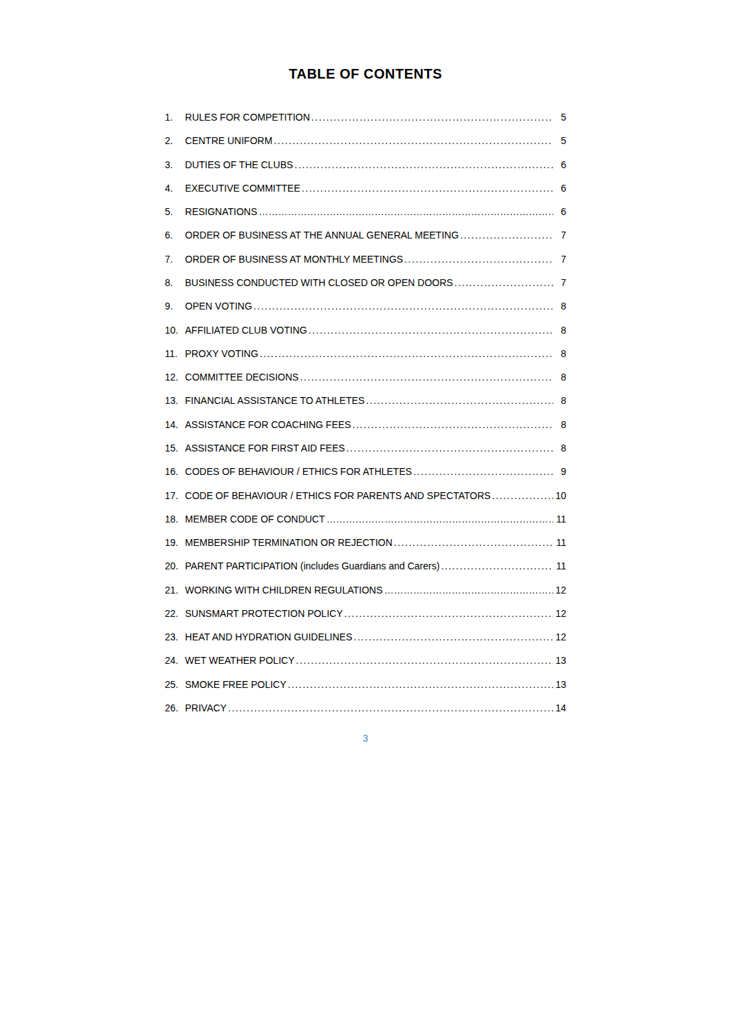TABLE OF CONTENTS
1. RULES FOR COMPETITION 5
2. CENTRE UNIFORM 5
3. DUTIES OF THE CLUBS 6
4. EXECUTIVE COMMITTEE 6
5. RESIGNATIONS 6
6. ORDER OF BUSINESS AT THE ANNUAL GENERAL MEETING 7
7. ORDER OF BUSINESS AT MONTHLY MEETINGS 7
8. BUSINESS CONDUCTED WITH CLOSED OR OPEN DOORS 7
9. OPEN VOTING 8
10. AFFILIATED CLUB VOTING 8
11. PROXY VOTING 8
12. COMMITTEE DECISIONS 8
13. FINANCIAL ASSISTANCE TO ATHLETES 8
14. ASSISTANCE FOR COACHING FEES 8
15. ASSISTANCE FOR FIRST AID FEES 8
16. CODES OF BEHAVIOUR / ETHICS FOR ATHLETES 9
17. CODE OF BEHAVIOUR / ETHICS FOR PARENTS AND SPECTATORS 10
18. MEMBER CODE OF CONDUCT 11
19. MEMBERSHIP TERMINATION OR REJECTION 11
20. PARENT PARTICIPATION (includes Guardians and Carers) 11
21. WORKING WITH CHILDREN REGULATIONS 12
22. SUNSMART PROTECTION POLICY 12
23. HEAT AND HYDRATION GUIDELINES 12
24. WET WEATHER POLICY 13
25. SMOKE FREE POLICY 13
26. PRIVACY 14
3